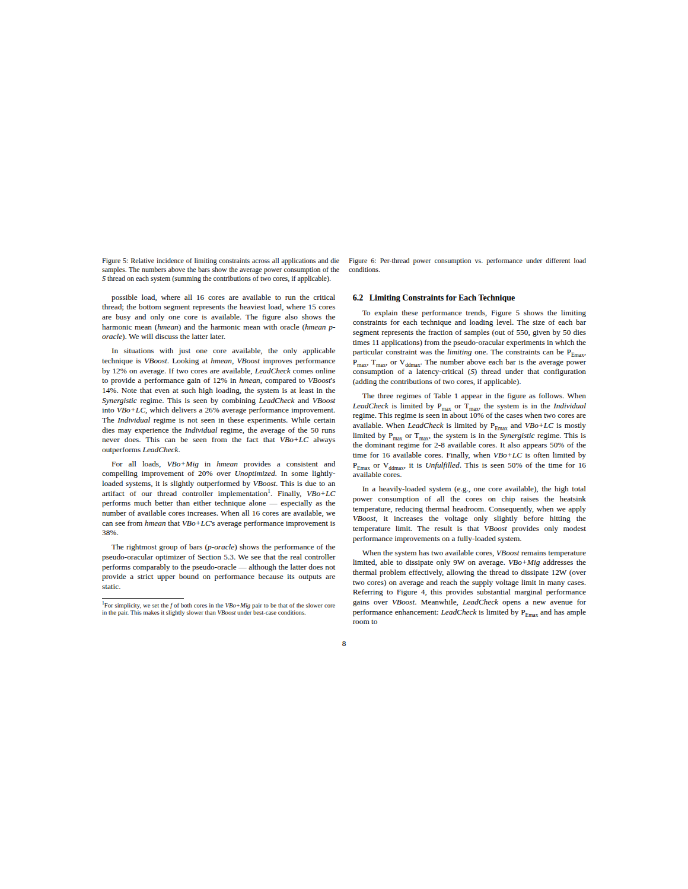Figure 5: Relative incidence of limiting constraints across all applications and die samples. The numbers above the bars show the average power consumption of the S thread on each system (summing the contributions of two cores, if applicable).
Figure 6: Per-thread power consumption vs. performance under different load conditions.
possible load, where all 16 cores are available to run the critical thread; the bottom segment represents the heaviest load, where 15 cores are busy and only one core is available. The figure also shows the harmonic mean (hmean) and the harmonic mean with oracle (hmean p-oracle). We will discuss the latter later.
In situations with just one core available, the only applicable technique is VBoost. Looking at hmean, VBoost improves performance by 12% on average. If two cores are available, LeadCheck comes online to provide a performance gain of 12% in hmean, compared to VBoost's 14%. Note that even at such high loading, the system is at least in the Synergistic regime. This is seen by combining LeadCheck and VBoost into VBo+LC, which delivers a 26% average performance improvement. The Individual regime is not seen in these experiments. While certain dies may experience the Individual regime, the average of the 50 runs never does. This can be seen from the fact that VBo+LC always outperforms LeadCheck.
For all loads, VBo+Mig in hmean provides a consistent and compelling improvement of 20% over Unoptimized. In some lightly-loaded systems, it is slightly outperformed by VBoost. This is due to an artifact of our thread controller implementation1. Finally, VBo+LC performs much better than either technique alone — especially as the number of available cores increases. When all 16 cores are available, we can see from hmean that VBo+LC's average performance improvement is 38%.
The rightmost group of bars (p-oracle) shows the performance of the pseudo-oracular optimizer of Section 5.3. We see that the real controller performs comparably to the pseudo-oracle — although the latter does not provide a strict upper bound on performance because its outputs are static.
1For simplicity, we set the f of both cores in the VBo+Mig pair to be that of the slower core in the pair. This makes it slightly slower than VBoost under best-case conditions.
6.2 Limiting Constraints for Each Technique
To explain these performance trends, Figure 5 shows the limiting constraints for each technique and loading level. The size of each bar segment represents the fraction of samples (out of 550, given by 50 dies times 11 applications) from the pseudo-oracular experiments in which the particular constraint was the limiting one. The constraints can be PEmax, Pmax, Tmax, or Vddmax. The number above each bar is the average power consumption of a latency-critical (S) thread under that configuration (adding the contributions of two cores, if applicable).
The three regimes of Table 1 appear in the figure as follows. When LeadCheck is limited by Pmax or Tmax, the system is in the Individual regime. This regime is seen in about 10% of the cases when two cores are available. When LeadCheck is limited by PEmax and VBo+LC is mostly limited by Pmax or Tmax, the system is in the Synergistic regime. This is the dominant regime for 2-8 available cores. It also appears 50% of the time for 16 available cores. Finally, when VBo+LC is often limited by PEmax or Vddmax, it is Unfulfilled. This is seen 50% of the time for 16 available cores.
In a heavily-loaded system (e.g., one core available), the high total power consumption of all the cores on chip raises the heatsink temperature, reducing thermal headroom. Consequently, when we apply VBoost, it increases the voltage only slightly before hitting the temperature limit. The result is that VBoost provides only modest performance improvements on a fully-loaded system.
When the system has two available cores, VBoost remains temperature limited, able to dissipate only 9W on average. VBo+Mig addresses the thermal problem effectively, allowing the thread to dissipate 12W (over two cores) on average and reach the supply voltage limit in many cases. Referring to Figure 4, this provides substantial marginal performance gains over VBoost. Meanwhile, LeadCheck opens a new avenue for performance enhancement: LeadCheck is limited by PEmax and has ample room to
8